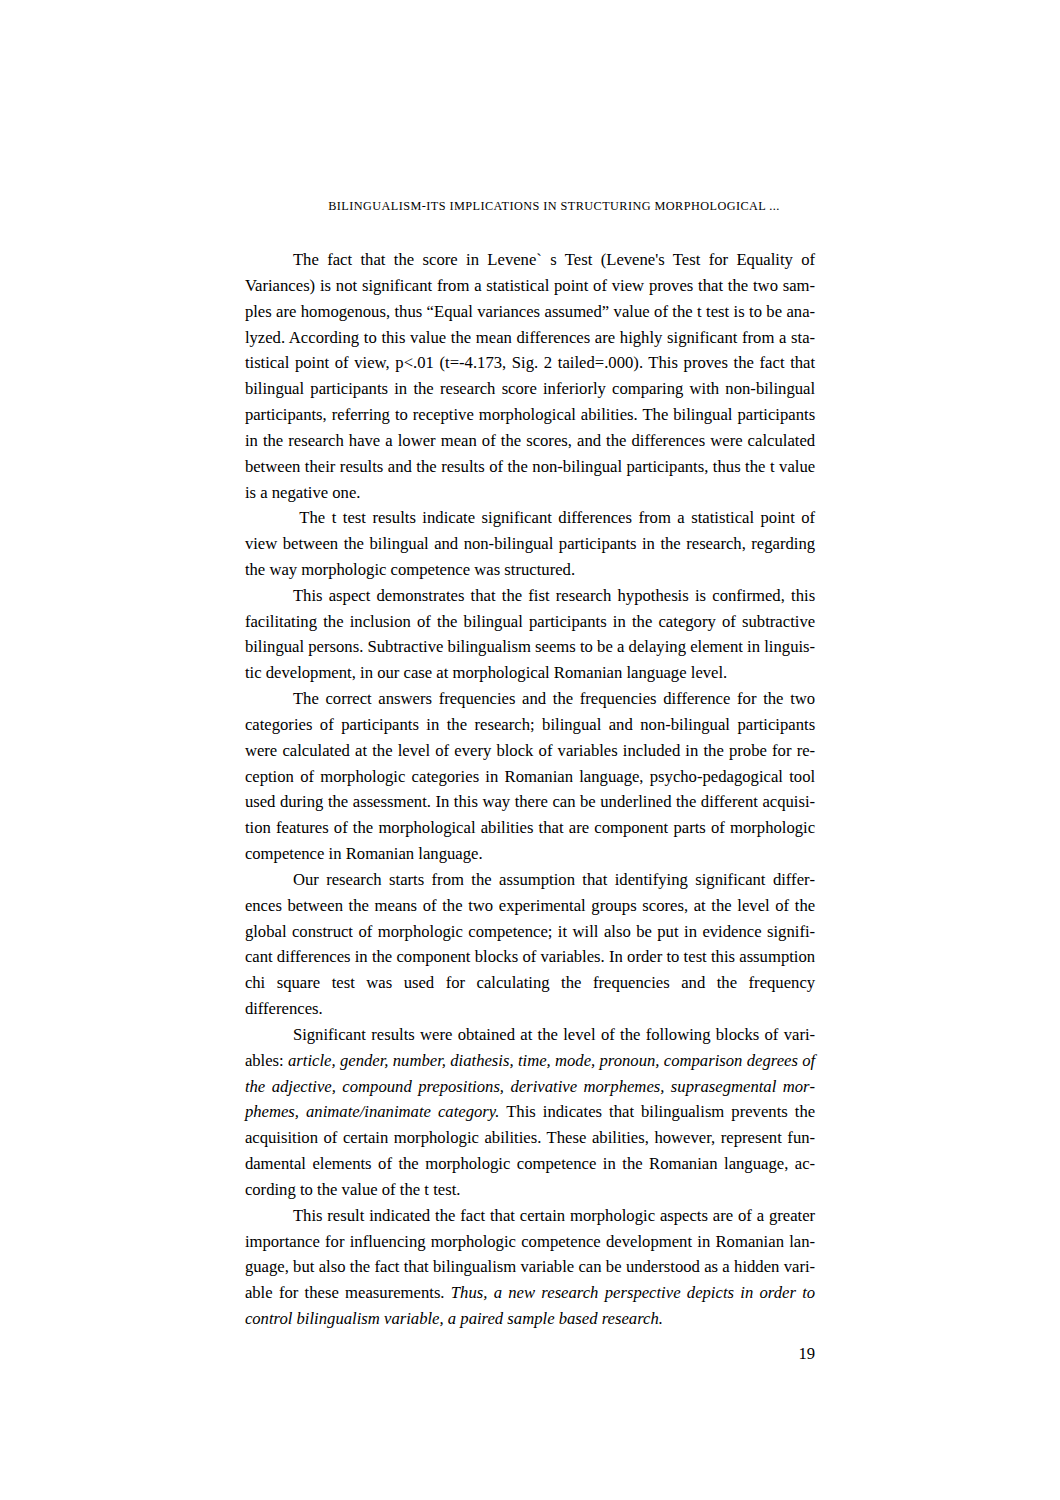BILINGUALISM-ITS IMPLICATIONS IN STRUCTURING MORPHOLOGICAL ...
The fact that the score in Levene` s Test (Levene's Test for Equality of Variances) is not significant from a statistical point of view proves that the two samples are homogenous, thus “Equal variances assumed” value of the t test is to be analyzed. According to this value the mean differences are highly significant from a statistical point of view, p<.01 (t=-4.173, Sig. 2 tailed=.000). This proves the fact that bilingual participants in the research score inferiorly comparing with non-bilingual participants, referring to receptive morphological abilities. The bilingual participants in the research have a lower mean of the scores, and the differences were calculated between their results and the results of the non-bilingual participants, thus the t value is a negative one.
The t test results indicate significant differences from a statistical point of view between the bilingual and non-bilingual participants in the research, regarding the way morphologic competence was structured.
This aspect demonstrates that the fist research hypothesis is confirmed, this facilitating the inclusion of the bilingual participants in the category of subtractive bilingual persons. Subtractive bilingualism seems to be a delaying element in linguistic development, in our case at morphological Romanian language level.
The correct answers frequencies and the frequencies difference for the two categories of participants in the research; bilingual and non-bilingual participants were calculated at the level of every block of variables included in the probe for reception of morphologic categories in Romanian language, psycho-pedagogical tool used during the assessment. In this way there can be underlined the different acquisition features of the morphological abilities that are component parts of morphologic competence in Romanian language.
Our research starts from the assumption that identifying significant differences between the means of the two experimental groups scores, at the level of the global construct of morphologic competence; it will also be put in evidence significant differences in the component blocks of variables. In order to test this assumption chi square test was used for calculating the frequencies and the frequency differences.
Significant results were obtained at the level of the following blocks of variables: article, gender, number, diathesis, time, mode, pronoun, comparison degrees of the adjective, compound prepositions, derivative morphemes, suprasegmental morphemes, animate/inanimate category. This indicates that bilingualism prevents the acquisition of certain morphologic abilities. These abilities, however, represent fundamental elements of the morphologic competence in the Romanian language, according to the value of the t test.
This result indicated the fact that certain morphologic aspects are of a greater importance for influencing morphologic competence development in Romanian language, but also the fact that bilingualism variable can be understood as a hidden variable for these measurements. Thus, a new research perspective depicts in order to control bilingualism variable, a paired sample based research.
19